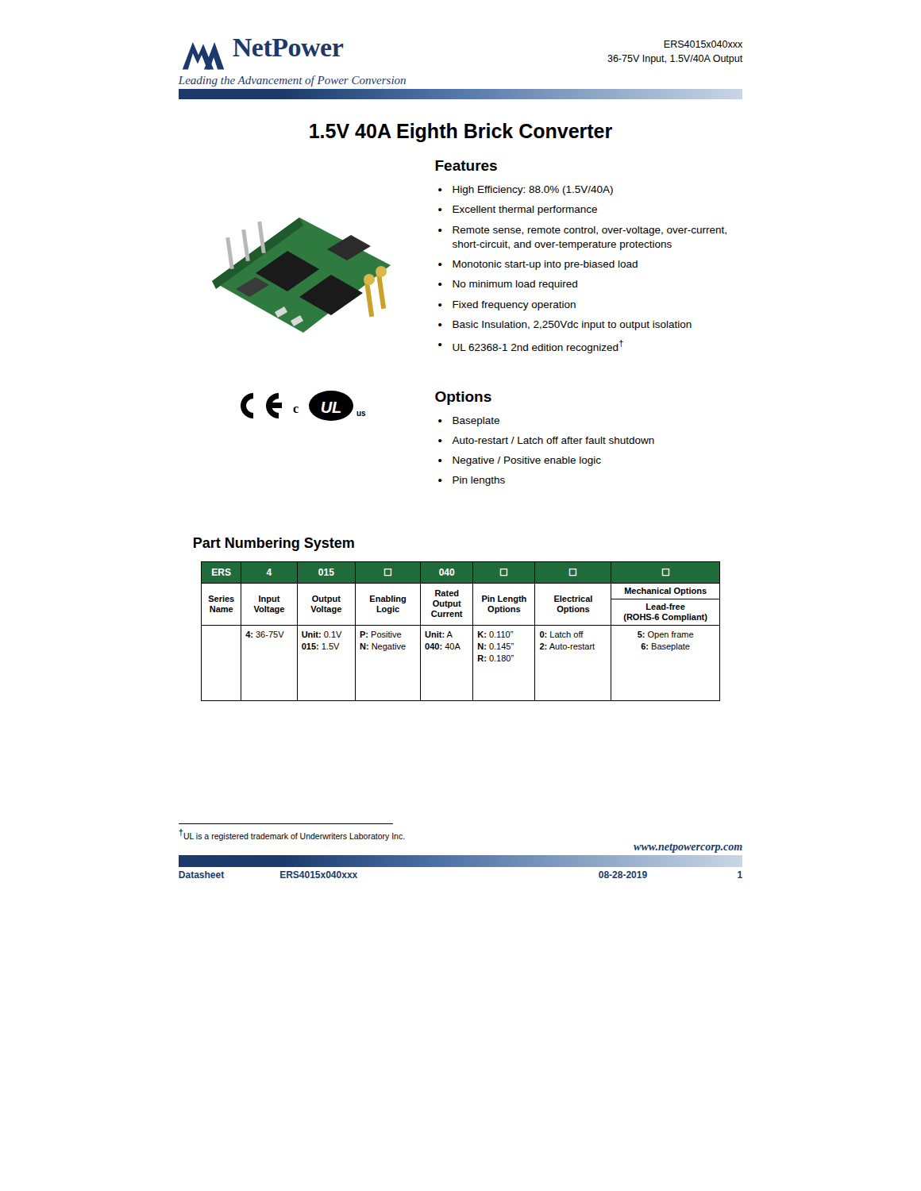Net Power
ERS4015x040xxx
36-75V Input, 1.5V/40A Output
Leading the Advancement of Power Conversion
1.5V 40A Eighth Brick Converter
c UL us
Features
High Efficiency: 88.0% (1.5V/40A)
Excellent thermal performance
Remote sense, remote control, over-voltage, over-current, short-circuit, and over-temperature protections
Monotonic start-up into pre-biased load
No minimum load required
Fixed frequency operation
Basic Insulation, 2,250Vdc input to output isolation
UL 62368-1 2nd edition recognized†
Options
Baseplate
Auto-restart / Latch off after fault shutdown
Negative / Positive enable logic
Pin lengths
Part Numbering System
| ERS | 4 | 015 | ☐ | 040 | ☐ | ☐ | ☐ |
| --- | --- | --- | --- | --- | --- | --- | --- |
| Series Name | Input Voltage | Output Voltage | Enabling Logic | Rated Output Current | Pin Length Options | Electrical Options | Mechanical Options Lead-free (ROHS-6 Compliant) |
| | 4: 36-75V | Unit: 0.1V 015: 1.5V | P: Positive N: Negative | Unit: A 040: 40A | K: 0.110” N: 0.145” R: 0.180” | 0: Latch off 2: Auto-restart | 5: Open frame 6: Baseplate |
†UL is a registered trademark of Underwriters Laboratory Inc.
www.netpowercorp.com
Datasheet ERS4015x040xxx 08-28-2019 1